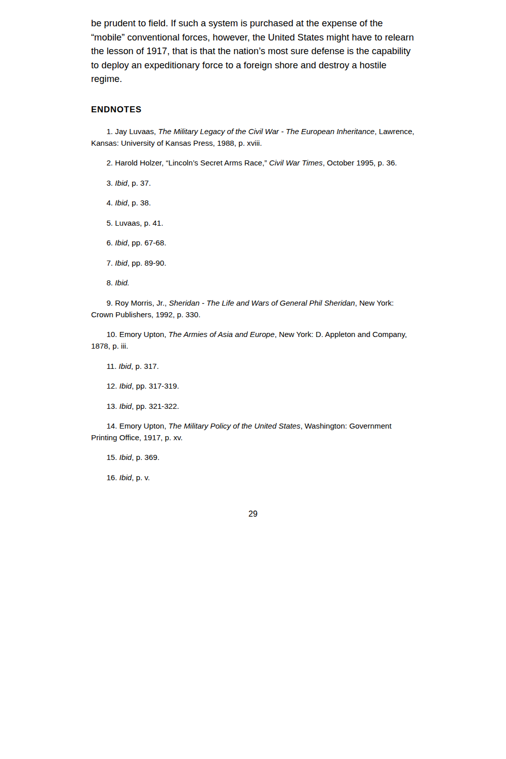be prudent to field. If such a system is purchased at the expense of the “mobile” conventional forces, however, the United States might have to relearn the lesson of 1917, that is that the nation’s most sure defense is the capability to deploy an expeditionary force to a foreign shore and destroy a hostile regime.
ENDNOTES
Jay Luvaas, The Military Legacy of the Civil War - The European Inheritance, Lawrence, Kansas: University of Kansas Press, 1988, p. xviii.
Harold Holzer, “Lincoln’s Secret Arms Race,” Civil War Times, October 1995, p. 36.
Ibid, p. 37.
Ibid, p. 38.
Luvaas, p. 41.
Ibid, pp. 67-68.
Ibid, pp. 89-90.
Ibid.
Roy Morris, Jr., Sheridan - The Life and Wars of General Phil Sheridan, New York: Crown Publishers, 1992, p. 330.
Emory Upton, The Armies of Asia and Europe, New York: D. Appleton and Company, 1878, p. iii.
Ibid, p. 317.
Ibid, pp. 317-319.
Ibid, pp. 321-322.
Emory Upton, The Military Policy of the United States, Washington: Government Printing Office, 1917, p. xv.
Ibid, p. 369.
Ibid, p. v.
29